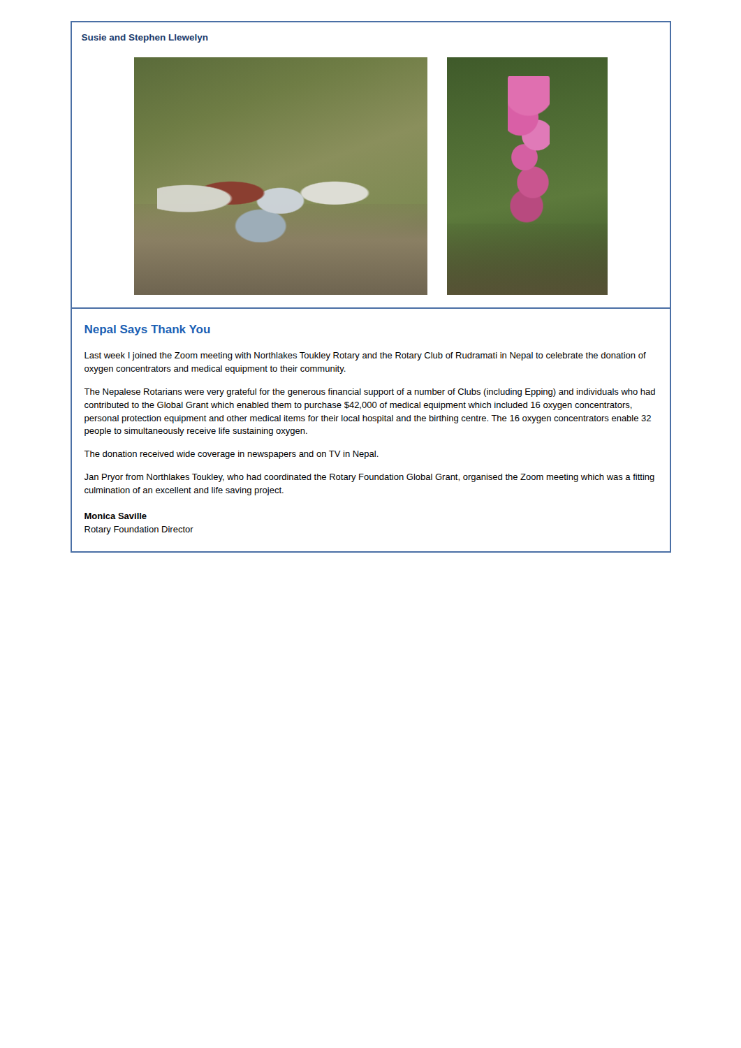Susie and Stephen Llewelyn
Nepal Says Thank You
Last week I joined the Zoom meeting with Northlakes Toukley Rotary and the Rotary Club of Rudramati in Nepal to celebrate the donation of oxygen concentrators and medical equipment to their community.
The Nepalese Rotarians were very grateful for the generous financial support of a number of Clubs (including Epping) and individuals who had contributed to the Global Grant which enabled them to purchase $42,000 of medical equipment which included 16 oxygen concentrators, personal protection equipment and other medical items for their local hospital and the birthing centre. The 16 oxygen concentrators enable 32 people to simultaneously receive life sustaining oxygen.
The donation received wide coverage in newspapers and on TV in Nepal.
Jan Pryor from Northlakes Toukley, who had coordinated the Rotary Foundation Global Grant, organised the Zoom meeting which was a fitting culmination of an excellent and life saving project.
Monica Saville Rotary Foundation Director